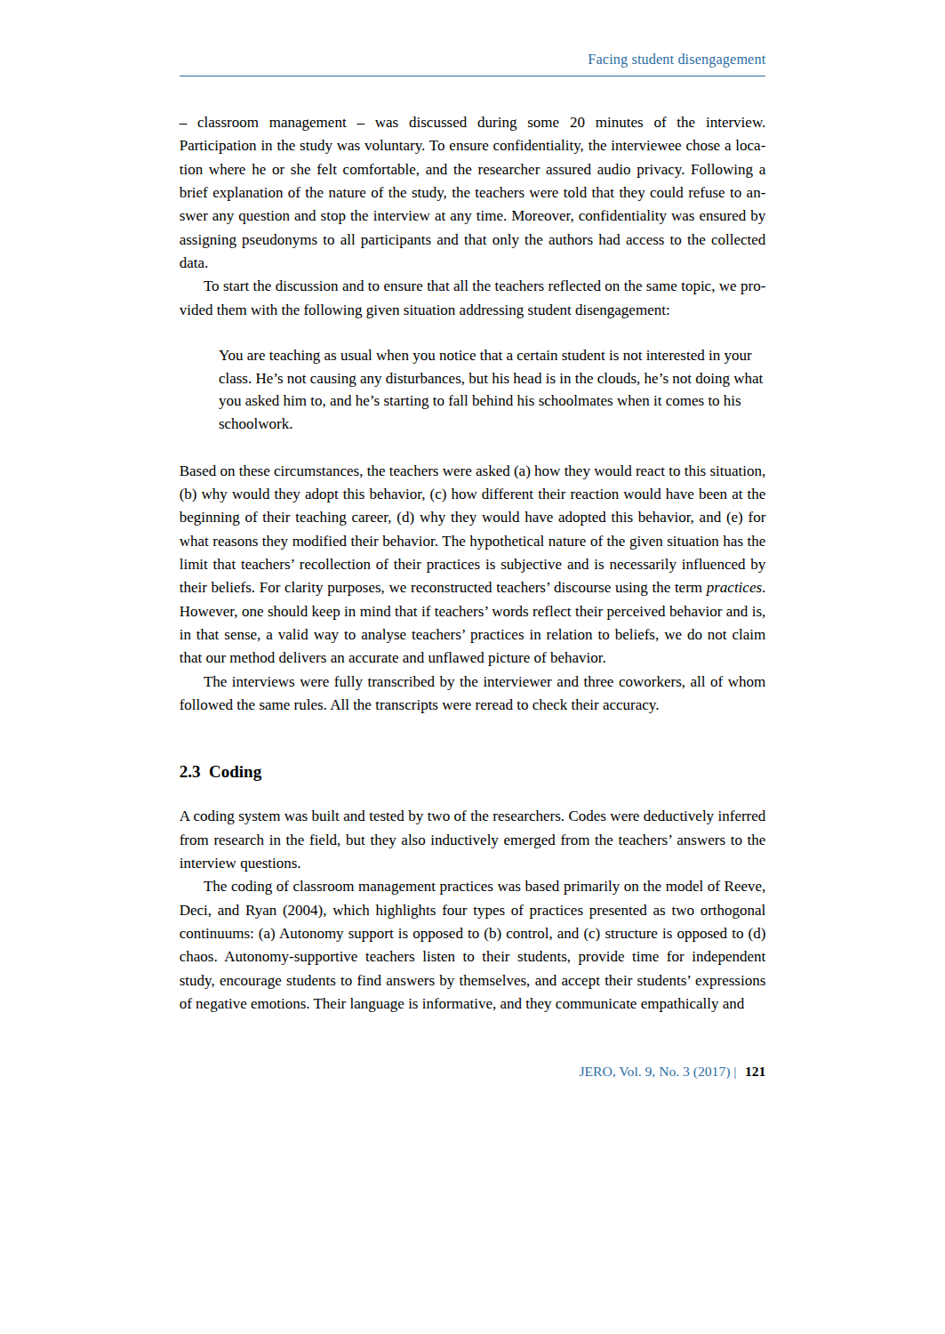Facing student disengagement
– classroom management – was discussed during some 20 minutes of the interview. Participation in the study was voluntary. To ensure confidentiality, the interviewee chose a location where he or she felt comfortable, and the researcher assured audio privacy. Following a brief explanation of the nature of the study, the teachers were told that they could refuse to answer any question and stop the interview at any time. Moreover, confidentiality was ensured by assigning pseudonyms to all participants and that only the authors had access to the collected data.
To start the discussion and to ensure that all the teachers reflected on the same topic, we provided them with the following given situation addressing student disengagement:
You are teaching as usual when you notice that a certain student is not interested in your class. He’s not causing any disturbances, but his head is in the clouds, he’s not doing what you asked him to, and he’s starting to fall behind his schoolmates when it comes to his schoolwork.
Based on these circumstances, the teachers were asked (a) how they would react to this situation, (b) why would they adopt this behavior, (c) how different their reaction would have been at the beginning of their teaching career, (d) why they would have adopted this behavior, and (e) for what reasons they modified their behavior. The hypothetical nature of the given situation has the limit that teachers’ recollection of their practices is subjective and is necessarily influenced by their beliefs. For clarity purposes, we reconstructed teachers’ discourse using the term practices. However, one should keep in mind that if teachers’ words reflect their perceived behavior and is, in that sense, a valid way to analyse teachers’ practices in relation to beliefs, we do not claim that our method delivers an accurate and unflawed picture of behavior.
The interviews were fully transcribed by the interviewer and three coworkers, all of whom followed the same rules. All the transcripts were reread to check their accuracy.
2.3 Coding
A coding system was built and tested by two of the researchers. Codes were deductively inferred from research in the field, but they also inductively emerged from the teachers’ answers to the interview questions.
The coding of classroom management practices was based primarily on the model of Reeve, Deci, and Ryan (2004), which highlights four types of practices presented as two orthogonal continuums: (a) Autonomy support is opposed to (b) control, and (c) structure is opposed to (d) chaos. Autonomy-supportive teachers listen to their students, provide time for independent study, encourage students to find answers by themselves, and accept their students’ expressions of negative emotions. Their language is informative, and they communicate empathically and
JERO, Vol. 9, No. 3 (2017)|121